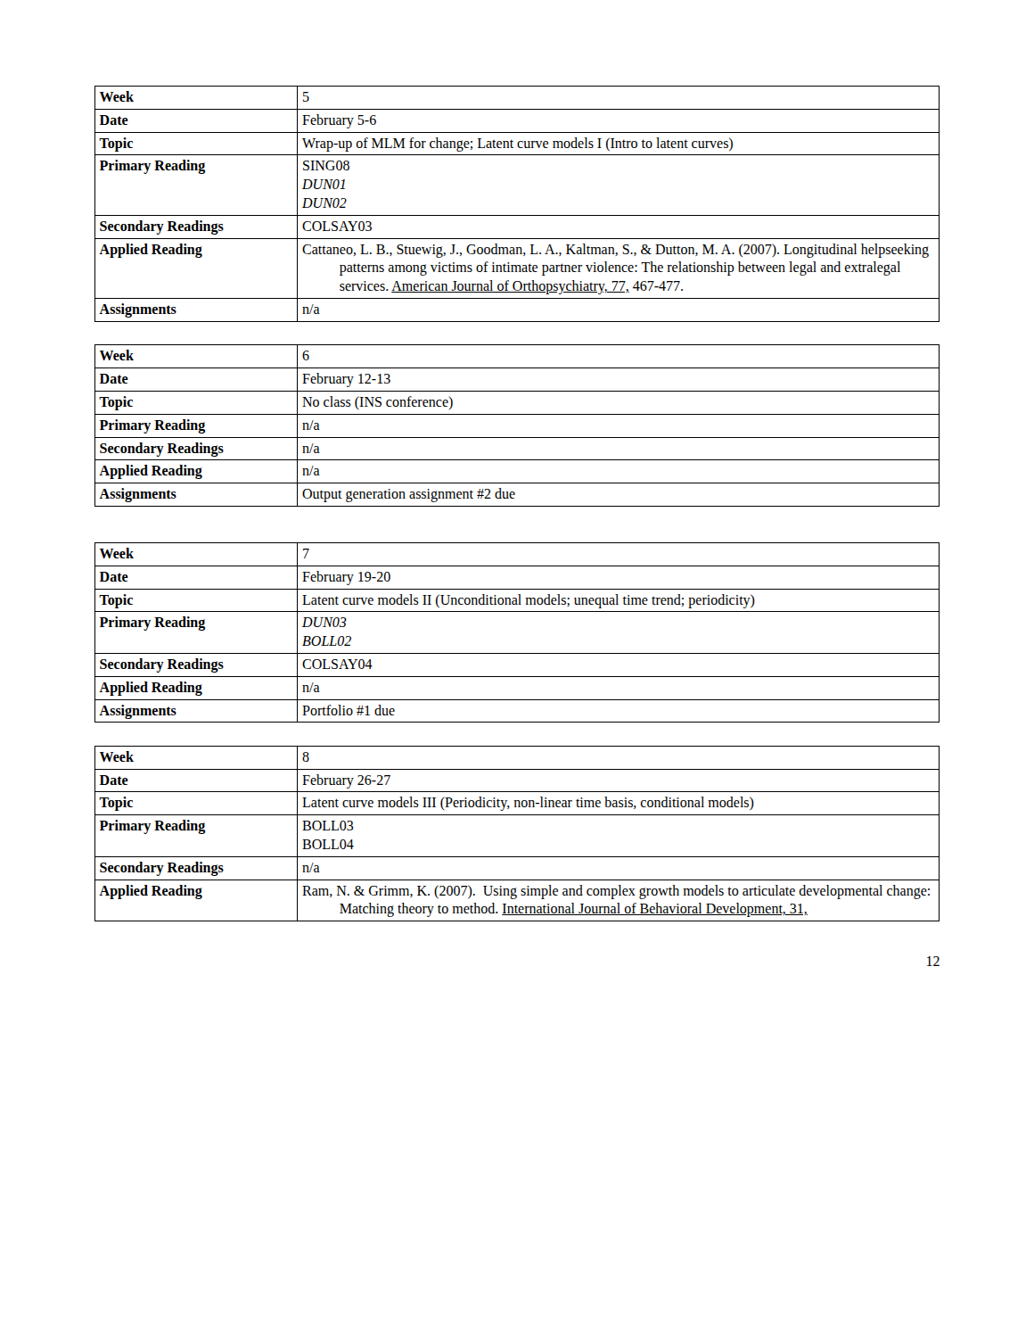| Week | 5 |
| Date | February 5-6 |
| Topic | Wrap-up of MLM for change; Latent curve models I (Intro to latent curves) |
| Primary Reading | SING08 DUN01 DUN02 |
| Secondary Readings | COLSAY03 |
| Applied Reading | Cattaneo, L. B., Stuewig, J., Goodman, L. A., Kaltman, S., & Dutton, M. A. (2007). Longitudinal helpseeking patterns among victims of intimate partner violence: The relationship between legal and extralegal services. American Journal of Orthopsychiatry, 77, 467-477. |
| Assignments | n/a |
| Week | 6 |
| Date | February 12-13 |
| Topic | No class (INS conference) |
| Primary Reading | n/a |
| Secondary Readings | n/a |
| Applied Reading | n/a |
| Assignments | Output generation assignment #2 due |
| Week | 7 |
| Date | February 19-20 |
| Topic | Latent curve models II (Unconditional models; unequal time trend; periodicity) |
| Primary Reading | DUN03 BOLL02 |
| Secondary Readings | COLSAY04 |
| Applied Reading | n/a |
| Assignments | Portfolio #1 due |
| Week | 8 |
| Date | February 26-27 |
| Topic | Latent curve models III (Periodicity, non-linear time basis, conditional models) |
| Primary Reading | BOLL03 BOLL04 |
| Secondary Readings | n/a |
| Applied Reading | Ram, N. & Grimm, K. (2007). Using simple and complex growth models to articulate developmental change: Matching theory to method. International Journal of Behavioral Development, 31, |
12